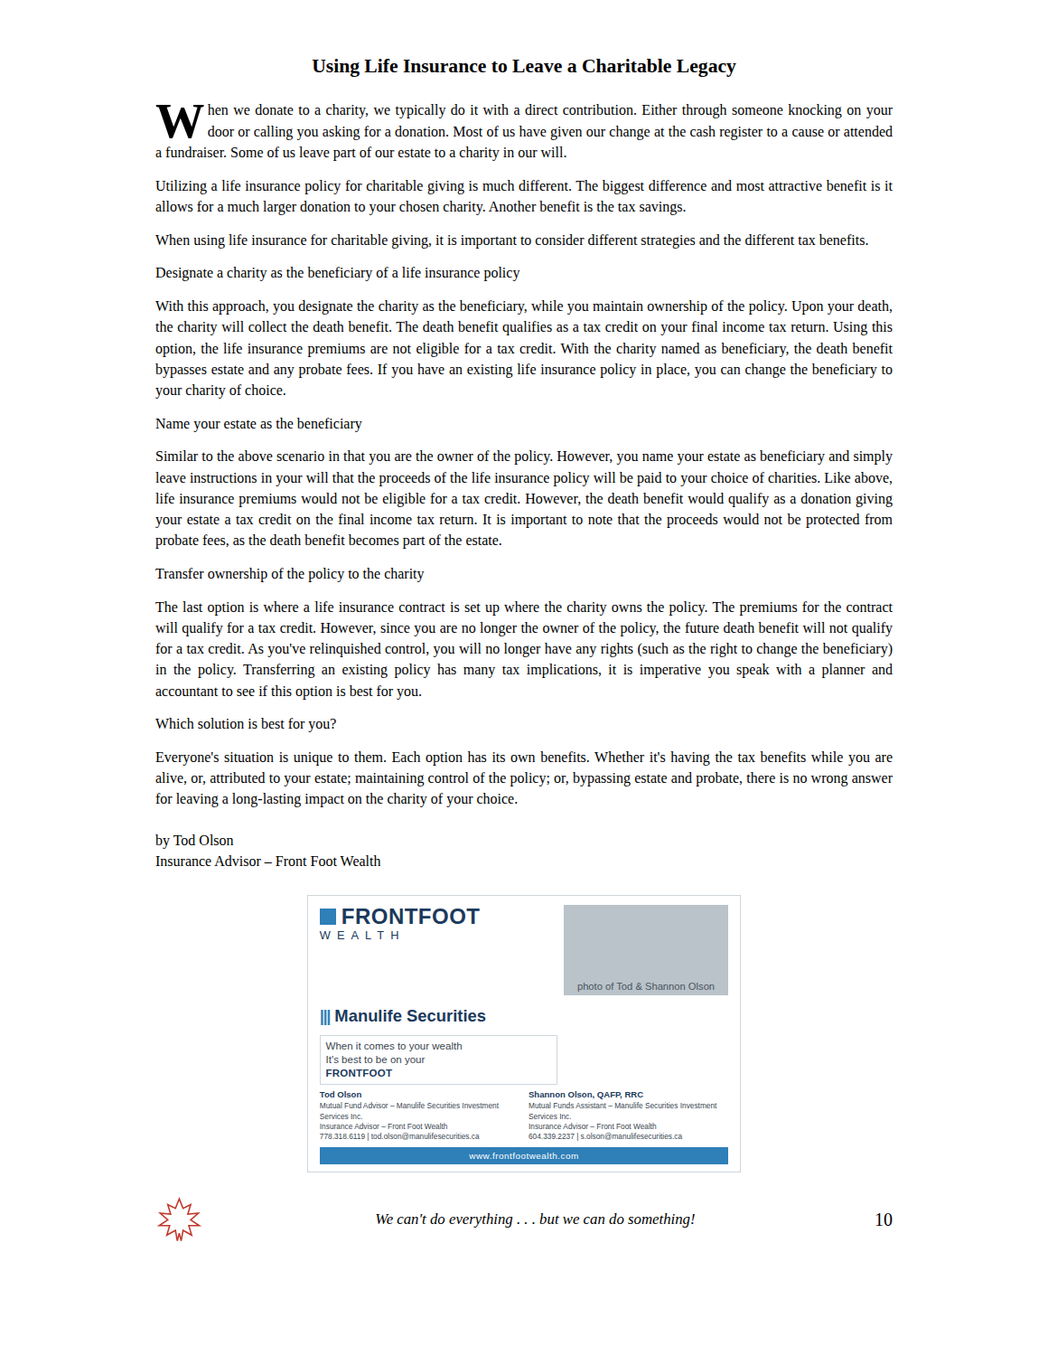Using Life Insurance to Leave a Charitable Legacy
When we donate to a charity, we typically do it with a direct contribution. Either through someone knocking on your door or calling you asking for a donation. Most of us have given our change at the cash register to a cause or attended a fundraiser. Some of us leave part of our estate to a charity in our will.
Utilizing a life insurance policy for charitable giving is much different. The biggest difference and most attractive benefit is it allows for a much larger donation to your chosen charity. Another benefit is the tax savings.
When using life insurance for charitable giving, it is important to consider different strategies and the different tax benefits.
Designate a charity as the beneficiary of a life insurance policy
With this approach, you designate the charity as the beneficiary, while you maintain ownership of the policy. Upon your death, the charity will collect the death benefit. The death benefit qualifies as a tax credit on your final income tax return. Using this option, the life insurance premiums are not eligible for a tax credit. With the charity named as beneficiary, the death benefit bypasses estate and any probate fees. If you have an existing life insurance policy in place, you can change the beneficiary to your charity of choice.
Name your estate as the beneficiary
Similar to the above scenario in that you are the owner of the policy. However, you name your estate as beneficiary and simply leave instructions in your will that the proceeds of the life insurance policy will be paid to your choice of charities. Like above, life insurance premiums would not be eligible for a tax credit. However, the death benefit would qualify as a donation giving your estate a tax credit on the final income tax return. It is important to note that the proceeds would not be protected from probate fees, as the death benefit becomes part of the estate.
Transfer ownership of the policy to the charity
The last option is where a life insurance contract is set up where the charity owns the policy. The premiums for the contract will qualify for a tax credit. However, since you are no longer the owner of the policy, the future death benefit will not qualify for a tax credit. As you've relinquished control, you will no longer have any rights (such as the right to change the beneficiary) in the policy. Transferring an existing policy has many tax implications, it is imperative you speak with a planner and accountant to see if this option is best for you.
Which solution is best for you?
Everyone's situation is unique to them. Each option has its own benefits. Whether it's having the tax benefits while you are alive, or, attributed to your estate; maintaining control of the policy; or, bypassing estate and probate, there is no wrong answer for leaving a long-lasting impact on the charity of your choice.
by Tod Olson Insurance Advisor – Front Foot Wealth
FRONTFOOT
WEALTH
photo of Tod & Shannon Olson
|||Manulife Securities
When it comes to your wealth
It's best to be on your
FRONTFOOT
Tod Olson Mutual Fund Advisor – Manulife Securities Investment Services Inc.
Insurance Advisor – Front Foot Wealth
778.318.6119 | tod.olson@manulifesecurities.ca
Shannon Olson, QAFP, RRC Mutual Funds Assistant – Manulife Securities Investment Services Inc.
Insurance Advisor – Front Foot Wealth
604.339.2237 | s.olson@manulifesecurities.ca
www.frontfootwealth.com
We can't do everything . . . but we can do something!
10